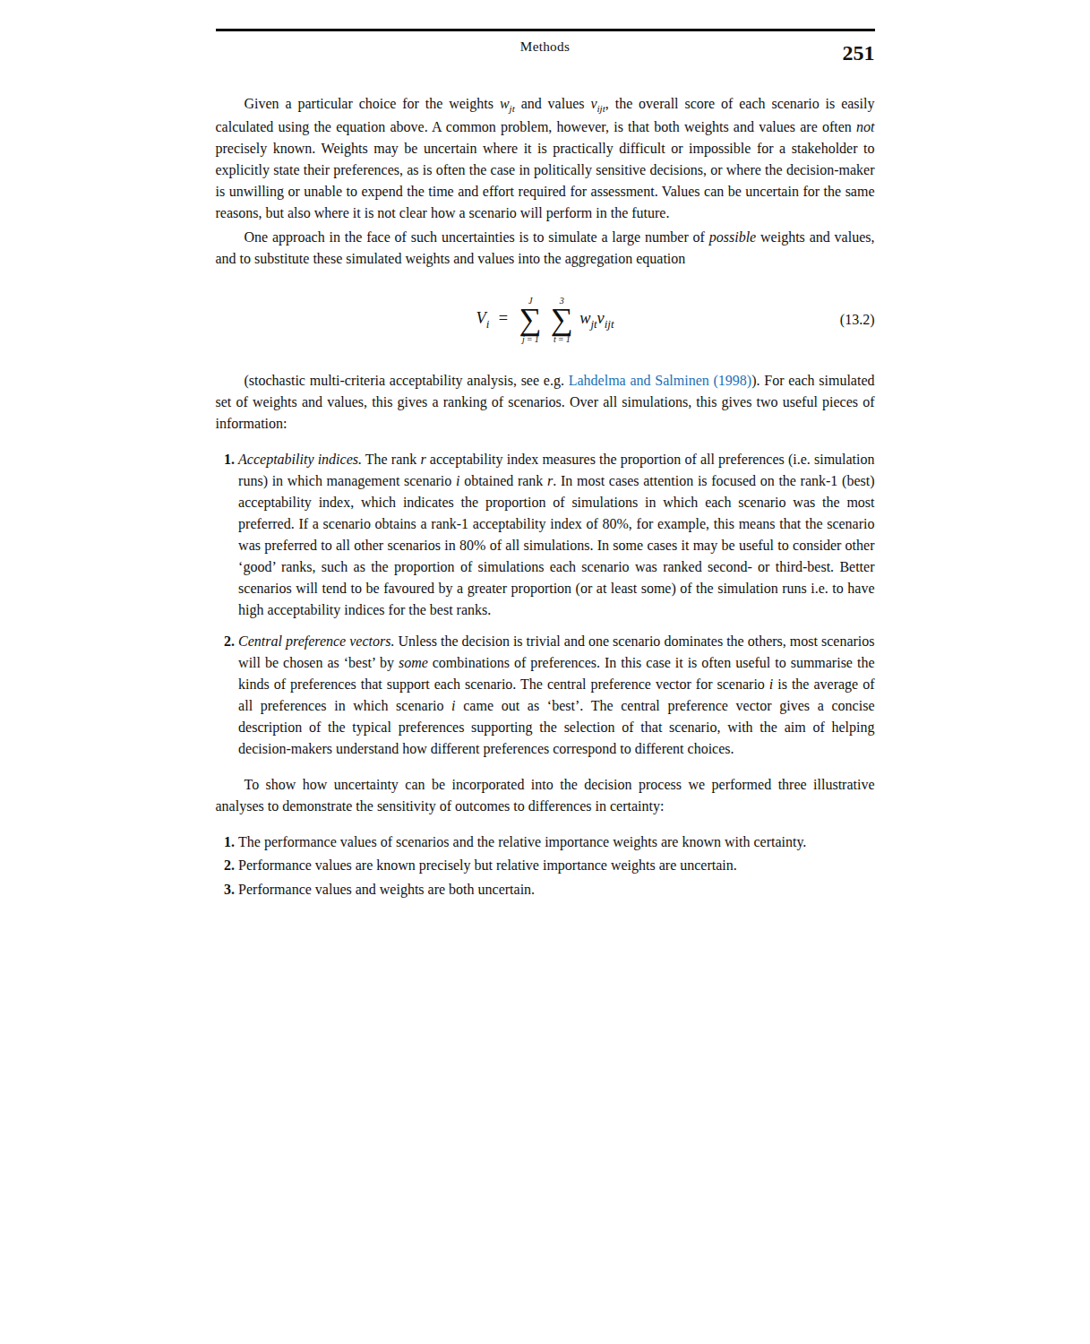Methods 251
Given a particular choice for the weights wjt and values vijt, the overall score of each scenario is easily calculated using the equation above. A common problem, however, is that both weights and values are often not precisely known. Weights may be uncertain where it is practically difficult or impossible for a stakeholder to explicitly state their preferences, as is often the case in politically sensitive decisions, or where the decision-maker is unwilling or unable to expend the time and effort required for assessment. Values can be uncertain for the same reasons, but also where it is not clear how a scenario will perform in the future.
One approach in the face of such uncertainties is to simulate a large number of possible weights and values, and to substitute these simulated weights and values into the aggregation equation
Vi = J ∑ j = 1 3 ∑ t = 1 wjtvijt (13.2)
(stochastic multi-criteria acceptability analysis, see e.g. Lahdelma and Salminen (1998)). For each simulated set of weights and values, this gives a ranking of scenarios. Over all simulations, this gives two useful pieces of information:
Acceptability indices. The rank r acceptability index measures the proportion of all preferences (i.e. simulation runs) in which management scenario i obtained rank r. In most cases attention is focused on the rank-1 (best) acceptability index, which indicates the proportion of simulations in which each scenario was the most preferred. If a scenario obtains a rank-1 acceptability index of 80%, for example, this means that the scenario was preferred to all other scenarios in 80% of all simulations. In some cases it may be useful to consider other ‘good’ ranks, such as the proportion of simulations each scenario was ranked second- or third-best. Better scenarios will tend to be favoured by a greater proportion (or at least some) of the simulation runs i.e. to have high acceptability indices for the best ranks.
Central preference vectors. Unless the decision is trivial and one scenario dominates the others, most scenarios will be chosen as ‘best’ by some combinations of preferences. In this case it is often useful to summarise the kinds of preferences that support each scenario. The central preference vector for scenario i is the average of all preferences in which scenario i came out as ‘best’. The central preference vector gives a concise description of the typical preferences supporting the selection of that scenario, with the aim of helping decision-makers understand how different preferences correspond to different choices.
To show how uncertainty can be incorporated into the decision process we performed three illustrative analyses to demonstrate the sensitivity of outcomes to differences in certainty:
The performance values of scenarios and the relative importance weights are known with certainty.
Performance values are known precisely but relative importance weights are uncertain.
Performance values and weights are both uncertain.